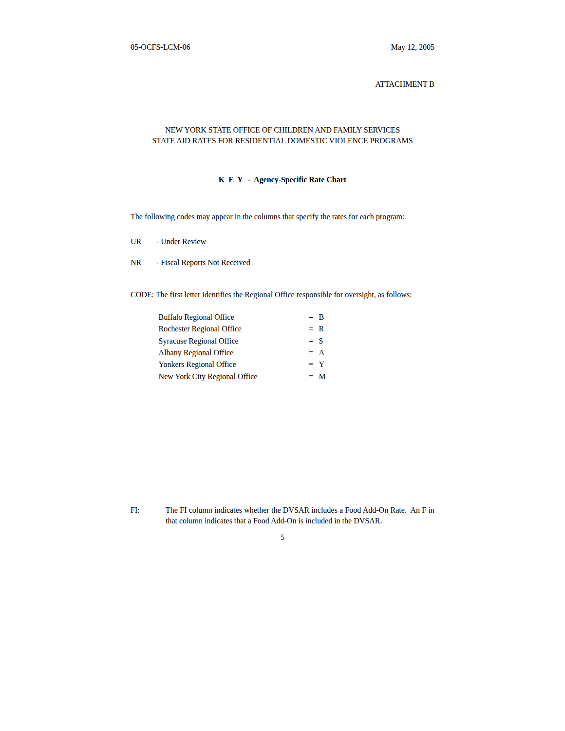05-OCFS-LCM-06
May 12, 2005
ATTACHMENT B
NEW YORK STATE OFFICE OF CHILDREN AND FAMILY SERVICES
STATE AID RATES FOR RESIDENTIAL DOMESTIC VIOLENCE PROGRAMS
K E Y - Agency-Specific Rate Chart
The following codes may appear in the columns that specify the rates for each program:
UR
- Under Review
NR
- Fiscal Reports Not Received
CODE: The first letter identifies the Regional Office responsible for oversight, as follows:
| Buffalo Regional Office | = | B |
| Rochester Regional Office | = | R |
| Syracuse Regional Office | = | S |
| Albany Regional Office | = | A |
| Yonkers Regional Office | = | Y |
| New York City Regional Office | = | M |
FI:
The FI column indicates whether the DVSAR includes a Food Add-On Rate. An F in that column indicates that a Food Add-On is included in the DVSAR.
5